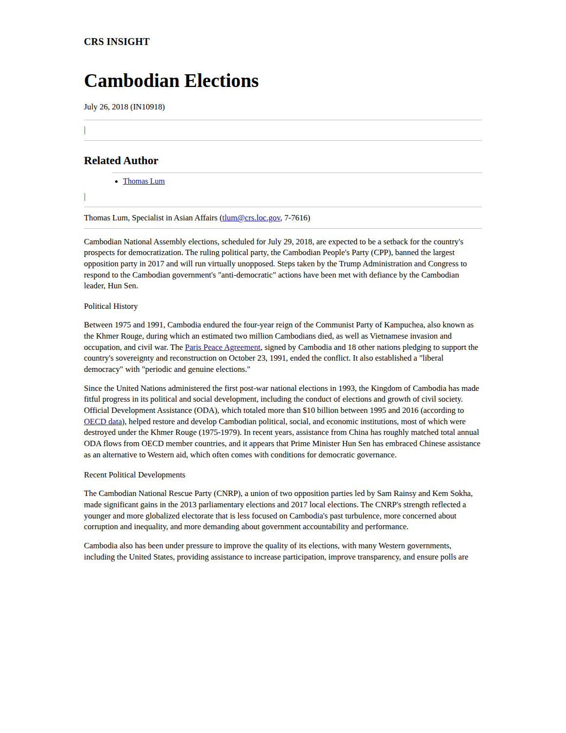CRS INSIGHT
Cambodian Elections
July 26, 2018 (IN10918)
|
Related Author
Thomas Lum
|
Thomas Lum, Specialist in Asian Affairs (tlum@crs.loc.gov, 7-7616)
Cambodian National Assembly elections, scheduled for July 29, 2018, are expected to be a setback for the country's prospects for democratization. The ruling political party, the Cambodian People's Party (CPP), banned the largest opposition party in 2017 and will run virtually unopposed. Steps taken by the Trump Administration and Congress to respond to the Cambodian government's "anti-democratic" actions have been met with defiance by the Cambodian leader, Hun Sen.
Political History
Between 1975 and 1991, Cambodia endured the four-year reign of the Communist Party of Kampuchea, also known as the Khmer Rouge, during which an estimated two million Cambodians died, as well as Vietnamese invasion and occupation, and civil war. The Paris Peace Agreement, signed by Cambodia and 18 other nations pledging to support the country's sovereignty and reconstruction on October 23, 1991, ended the conflict. It also established a "liberal democracy" with "periodic and genuine elections."
Since the United Nations administered the first post-war national elections in 1993, the Kingdom of Cambodia has made fitful progress in its political and social development, including the conduct of elections and growth of civil society. Official Development Assistance (ODA), which totaled more than $10 billion between 1995 and 2016 (according to OECD data), helped restore and develop Cambodian political, social, and economic institutions, most of which were destroyed under the Khmer Rouge (1975-1979). In recent years, assistance from China has roughly matched total annual ODA flows from OECD member countries, and it appears that Prime Minister Hun Sen has embraced Chinese assistance as an alternative to Western aid, which often comes with conditions for democratic governance.
Recent Political Developments
The Cambodian National Rescue Party (CNRP), a union of two opposition parties led by Sam Rainsy and Kem Sokha, made significant gains in the 2013 parliamentary elections and 2017 local elections. The CNRP's strength reflected a younger and more globalized electorate that is less focused on Cambodia's past turbulence, more concerned about corruption and inequality, and more demanding about government accountability and performance.
Cambodia also has been under pressure to improve the quality of its elections, with many Western governments, including the United States, providing assistance to increase participation, improve transparency, and ensure polls are